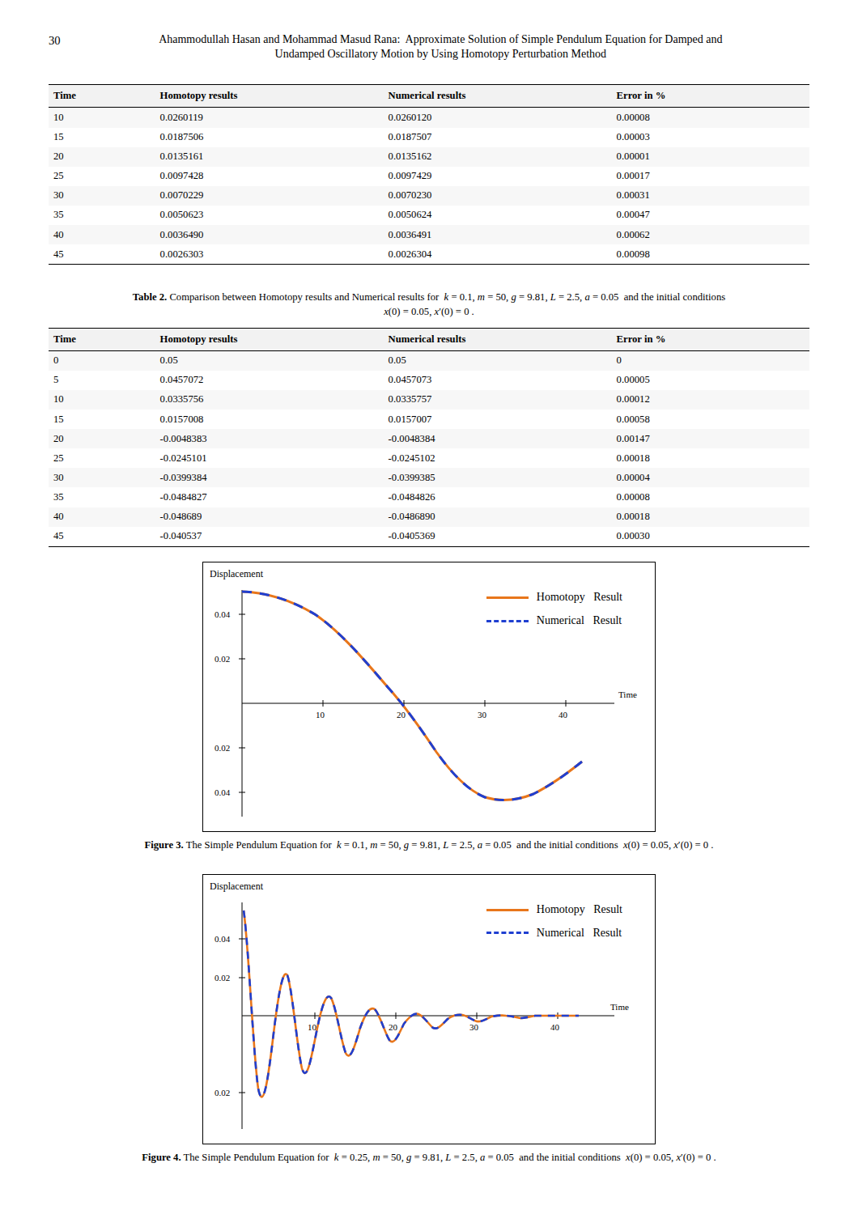30
Ahammodullah Hasan and Mohammad Masud Rana: Approximate Solution of Simple Pendulum Equation for Damped and
Undamped Oscillatory Motion by Using Homotopy Perturbation Method
| Time | Homotopy results | Numerical results | Error in % |
| --- | --- | --- | --- |
| 10 | 0.0260119 | 0.0260120 | 0.00008 |
| 15 | 0.0187506 | 0.0187507 | 0.00003 |
| 20 | 0.0135161 | 0.0135162 | 0.00001 |
| 25 | 0.0097428 | 0.0097429 | 0.00017 |
| 30 | 0.0070229 | 0.0070230 | 0.00031 |
| 35 | 0.0050623 | 0.0050624 | 0.00047 |
| 40 | 0.0036490 | 0.0036491 | 0.00062 |
| 45 | 0.0026303 | 0.0026304 | 0.00098 |
Table 2. Comparison between Homotopy results and Numerical results for k = 0.1, m = 50, g = 9.81, L = 2.5, a = 0.05 and the initial conditions x (0) = 0.05, x ′(0) = 0 .
| Time | Homotopy results | Numerical results | Error in % |
| --- | --- | --- | --- |
| 0 | 0.05 | 0.05 | 0 |
| 5 | 0.0457072 | 0.0457073 | 0.00005 |
| 10 | 0.0335756 | 0.0335757 | 0.00012 |
| 15 | 0.0157008 | 0.0157007 | 0.00058 |
| 20 | -0.0048383 | -0.0048384 | 0.00147 |
| 25 | -0.0245101 | -0.0245102 | 0.00018 |
| 30 | -0.0399384 | -0.0399385 | 0.00004 |
| 35 | -0.0484827 | -0.0484826 | 0.00008 |
| 40 | -0.048689 | -0.0486890 | 0.00018 |
| 45 | -0.040537 | -0.0405369 | 0.00030 |
Displacement
Homotopy Result
Numerical Result
0.04 0.02 0.02 0.04 10 20 30 40 Time
Figure 3. The Simple Pendulum Equation for k = 0.1, m = 50, g = 9.81, L = 2.5, a = 0.05 and the initial conditions x(0) = 0.05, x′(0) = 0 .
Displacement
Homotopy Result
Numerical Result
0.04 0.02 0.02 10 20 30 40 Time
Figure 4. The Simple Pendulum Equation for k = 0.25, m = 50, g = 9.81, L = 2.5, a = 0.05 and the initial conditions x(0) = 0.05, x′(0) = 0 .